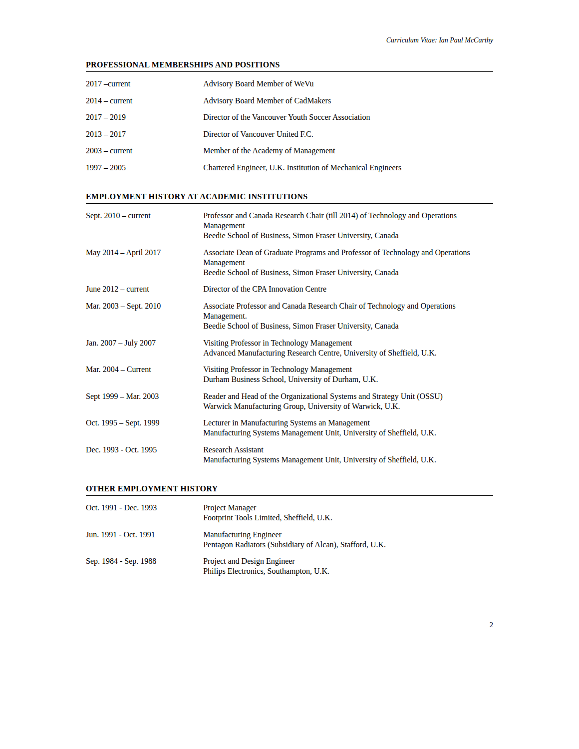Curriculum Vitae: Ian Paul McCarthy
Professional Memberships and Positions
2017 –current
Advisory Board Member of WeVu
2014 – current
Advisory Board Member of CadMakers
2017 – 2019
Director of the Vancouver Youth Soccer Association
2013 – 2017
Director of Vancouver United F.C.
2003 – current
Member of the Academy of Management
1997 – 2005
Chartered Engineer, U.K. Institution of Mechanical Engineers
Employment History at Academic Institutions
Sept. 2010 – current
Professor and Canada Research Chair (till 2014) of Technology and Operations Management
Beedie School of Business, Simon Fraser University, Canada
May 2014 – April 2017
Associate Dean of Graduate Programs and Professor of Technology and Operations Management
Beedie School of Business, Simon Fraser University, Canada
June 2012 – current
Director of the CPA Innovation Centre
Mar. 2003 – Sept. 2010
Associate Professor and Canada Research Chair of Technology and Operations Management.
Beedie School of Business, Simon Fraser University, Canada
Jan. 2007 – July 2007
Visiting Professor in Technology Management
Advanced Manufacturing Research Centre, University of Sheffield, U.K.
Mar. 2004 – Current
Visiting Professor in Technology Management
Durham Business School, University of Durham, U.K.
Sept 1999 – Mar. 2003
Reader and Head of the Organizational Systems and Strategy Unit (OSSU)
Warwick Manufacturing Group, University of Warwick, U.K.
Oct. 1995 – Sept. 1999
Lecturer in Manufacturing Systems an Management
Manufacturing Systems Management Unit, University of Sheffield, U.K.
Dec. 1993 - Oct. 1995
Research Assistant
Manufacturing Systems Management Unit, University of Sheffield, U.K.
Other Employment History
Oct. 1991 - Dec. 1993
Project Manager
Footprint Tools Limited, Sheffield, U.K.
Jun. 1991 - Oct. 1991
Manufacturing Engineer
Pentagon Radiators (Subsidiary of Alcan), Stafford, U.K.
Sep. 1984 - Sep. 1988
Project and Design Engineer
Philips Electronics, Southampton, U.K.
2